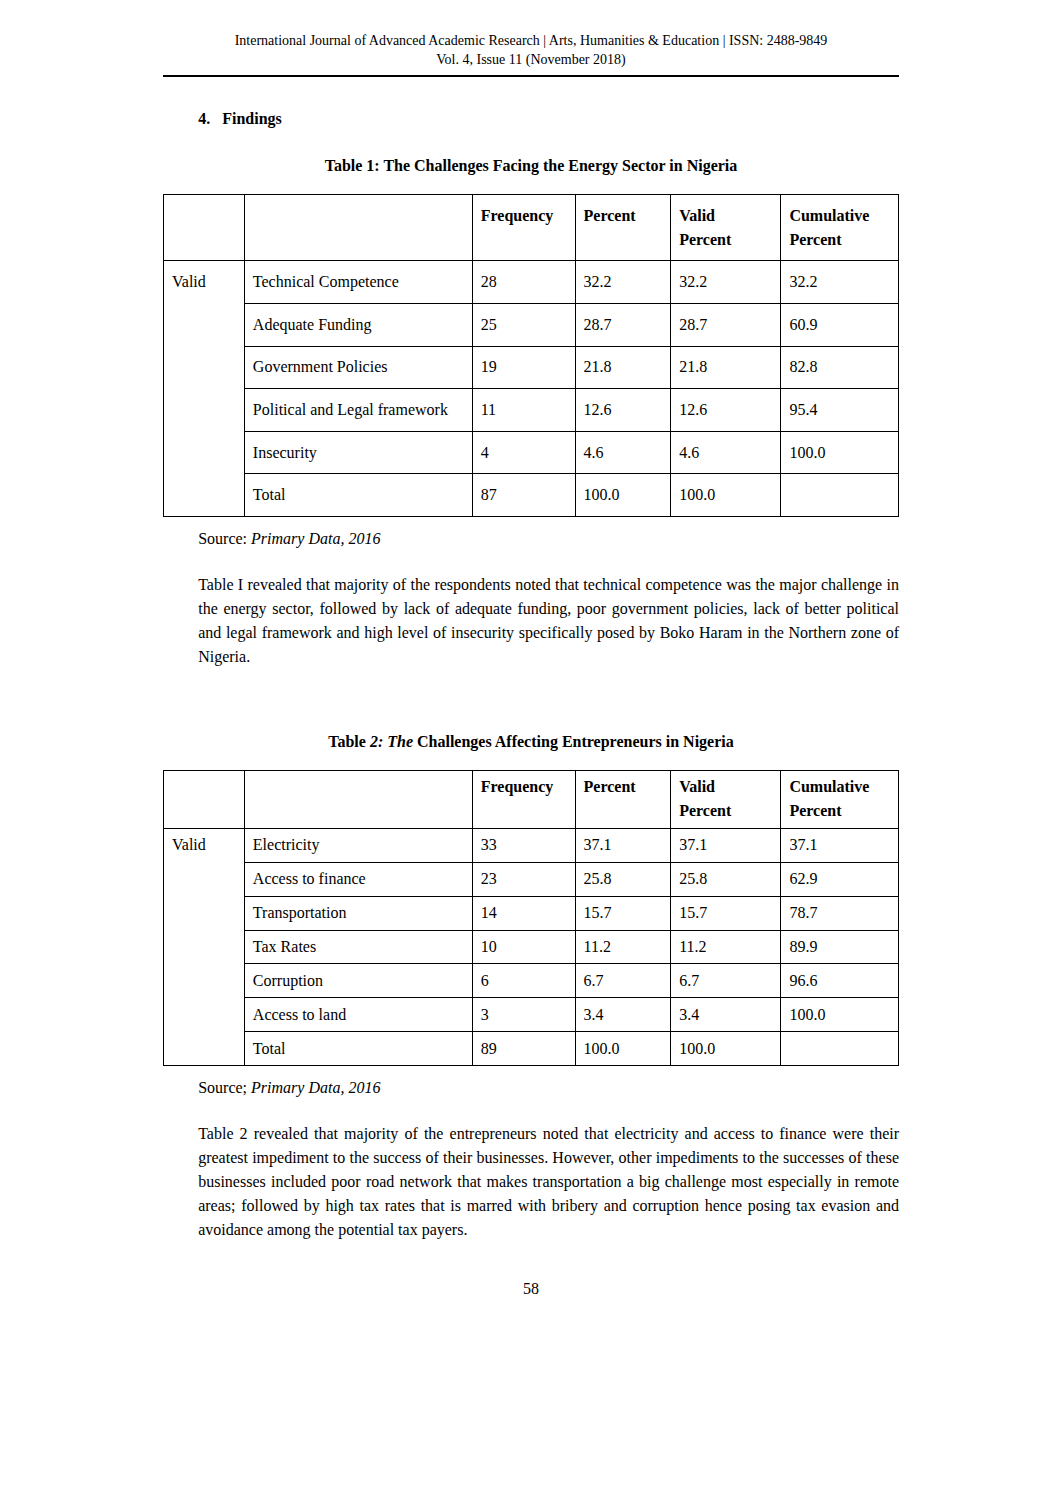International Journal of Advanced Academic Research | Arts, Humanities & Education | ISSN: 2488-9849
Vol. 4, Issue 11 (November 2018)
4. Findings
Table 1: The Challenges Facing the Energy Sector in Nigeria
| | | Frequency | Percent | Valid Percent | Cumulative Percent |
| --- | --- | --- | --- | --- | --- |
| Valid | Technical Competence | 28 | 32.2 | 32.2 | 32.2 |
| Adequate Funding | 25 | 28.7 | 28.7 | 60.9 |
| Government Policies | 19 | 21.8 | 21.8 | 82.8 |
| Political and Legal framework | 11 | 12.6 | 12.6 | 95.4 |
| Insecurity | 4 | 4.6 | 4.6 | 100.0 |
| Total | 87 | 100.0 | 100.0 | |
Source: Primary Data, 2016
Table I revealed that majority of the respondents noted that technical competence was the major challenge in the energy sector, followed by lack of adequate funding, poor government policies, lack of better political and legal framework and high level of insecurity specifically posed by Boko Haram in the Northern zone of Nigeria.
Table 2: The Challenges Affecting Entrepreneurs in Nigeria
| | | Frequency | Percent | Valid Percent | Cumulative Percent |
| --- | --- | --- | --- | --- | --- |
| Valid | Electricity | 33 | 37.1 | 37.1 | 37.1 |
| Access to finance | 23 | 25.8 | 25.8 | 62.9 |
| Transportation | 14 | 15.7 | 15.7 | 78.7 |
| Tax Rates | 10 | 11.2 | 11.2 | 89.9 |
| Corruption | 6 | 6.7 | 6.7 | 96.6 |
| Access to land | 3 | 3.4 | 3.4 | 100.0 |
| Total | 89 | 100.0 | 100.0 | |
Source; Primary Data, 2016
Table 2 revealed that majority of the entrepreneurs noted that electricity and access to finance were their greatest impediment to the success of their businesses. However, other impediments to the successes of these businesses included poor road network that makes transportation a big challenge most especially in remote areas; followed by high tax rates that is marred with bribery and corruption hence posing tax evasion and avoidance among the potential tax payers.
58